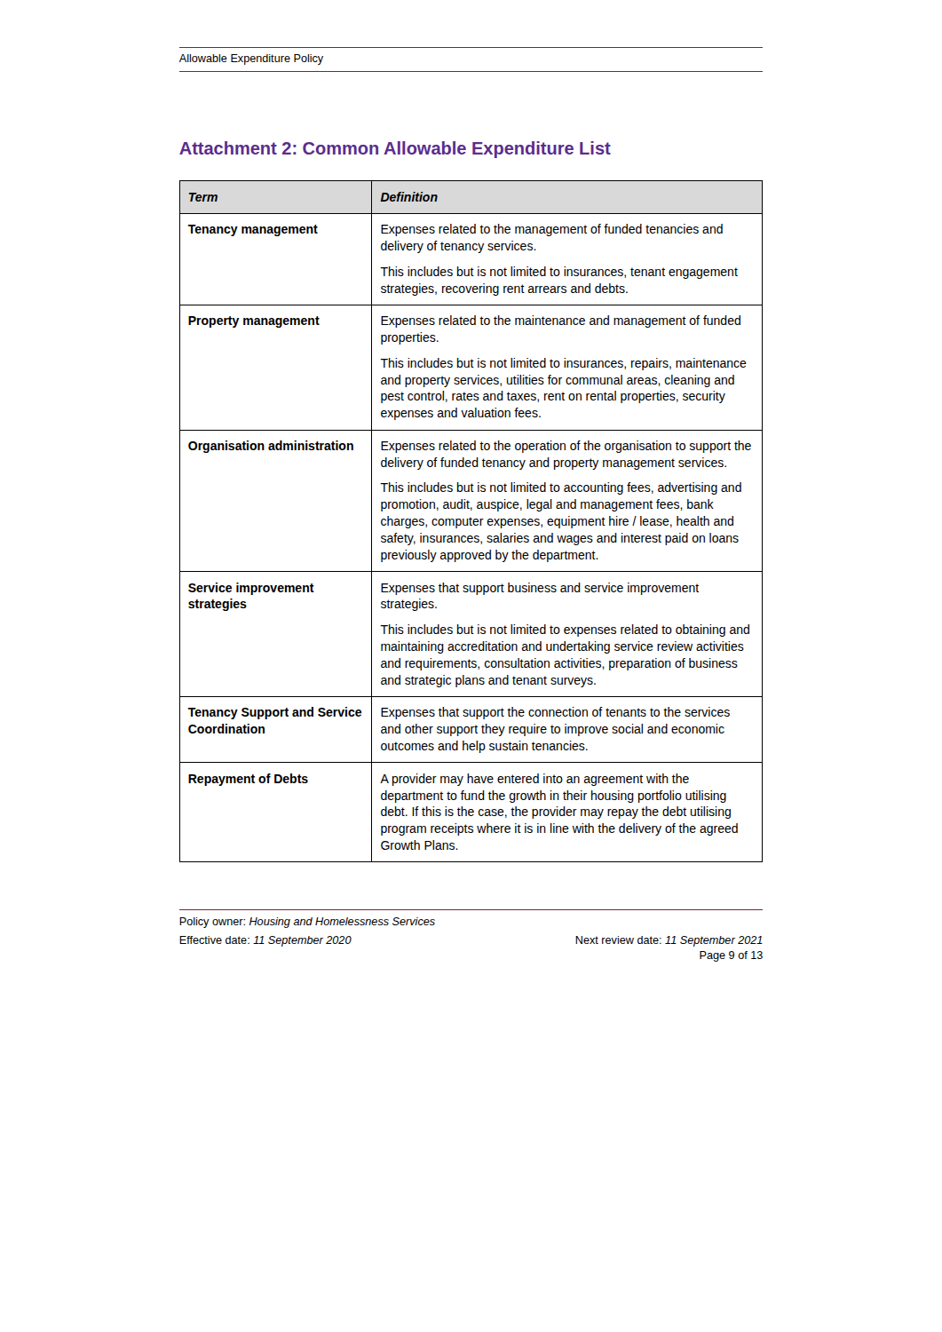Allowable Expenditure Policy
Attachment 2: Common Allowable Expenditure List
| Term | Definition |
| --- | --- |
| Tenancy management | Expenses related to the management of funded tenancies and delivery of tenancy services. This includes but is not limited to insurances, tenant engagement strategies, recovering rent arrears and debts. |
| Property management | Expenses related to the maintenance and management of funded properties. This includes but is not limited to insurances, repairs, maintenance and property services, utilities for communal areas, cleaning and pest control, rates and taxes, rent on rental properties, security expenses and valuation fees. |
| Organisation administration | Expenses related to the operation of the organisation to support the delivery of funded tenancy and property management services. This includes but is not limited to accounting fees, advertising and promotion, audit, auspice, legal and management fees, bank charges, computer expenses, equipment hire / lease, health and safety, insurances, salaries and wages and interest paid on loans previously approved by the department. |
| Service improvement strategies | Expenses that support business and service improvement strategies. This includes but is not limited to expenses related to obtaining and maintaining accreditation and undertaking service review activities and requirements, consultation activities, preparation of business and strategic plans and tenant surveys. |
| Tenancy Support and Service Coordination | Expenses that support the connection of tenants to the services and other support they require to improve social and economic outcomes and help sustain tenancies. |
| Repayment of Debts | A provider may have entered into an agreement with the department to fund the growth in their housing portfolio utilising debt. If this is the case, the provider may repay the debt utilising program receipts where it is in line with the delivery of the agreed Growth Plans. |
Policy owner: Housing and Homelessness Services
Effective date: 11 September 2020
Next review date: 11 September 2021
Page 9 of 13